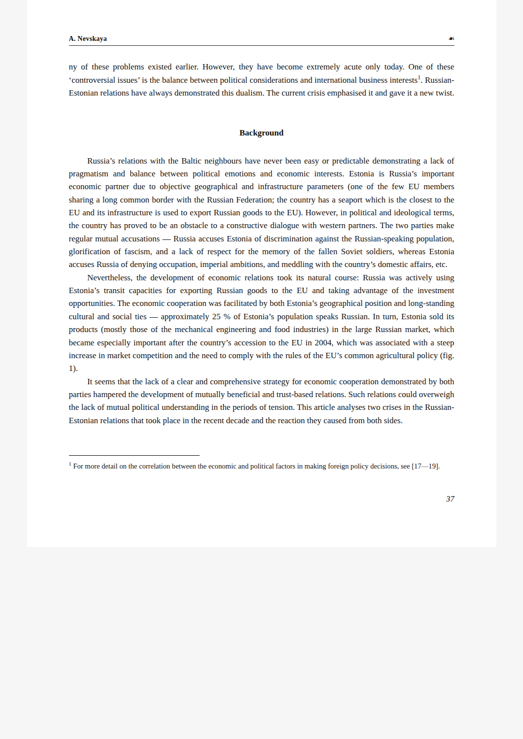A. Nevskaya ☙
ny of these problems existed earlier. However, they have become extremely acute only today. One of these ‘controversial issues’ is the balance between political considerations and international business interests1. Russian-Estonian relations have always demonstrated this dualism. The current crisis emphasised it and gave it a new twist.
Background
Russia’s relations with the Baltic neighbours have never been easy or predictable demonstrating a lack of pragmatism and balance between political emotions and economic interests. Estonia is Russia’s important economic partner due to objective geographical and infrastructure parameters (one of the few EU members sharing a long common border with the Russian Federation; the country has a seaport which is the closest to the EU and its infrastructure is used to export Russian goods to the EU). However, in political and ideological terms, the country has proved to be an obstacle to a constructive dialogue with western partners. The two parties make regular mutual accusations — Russia accuses Estonia of discrimination against the Russian-speaking population, glorification of fascism, and a lack of respect for the memory of the fallen Soviet soldiers, whereas Estonia accuses Russia of denying occupation, imperial ambitions, and meddling with the country’s domestic affairs, etc.
Nevertheless, the development of economic relations took its natural course: Russia was actively using Estonia’s transit capacities for exporting Russian goods to the EU and taking advantage of the investment opportunities. The economic cooperation was facilitated by both Estonia’s geographical position and long-standing cultural and social ties — approximately 25 % of Estonia’s population speaks Russian. In turn, Estonia sold its products (mostly those of the mechanical engineering and food industries) in the large Russian market, which became especially important after the country’s accession to the EU in 2004, which was associated with a steep increase in market competition and the need to comply with the rules of the EU’s common agricultural policy (fig. 1).
It seems that the lack of a clear and comprehensive strategy for economic cooperation demonstrated by both parties hampered the development of mutually beneficial and trust-based relations. Such relations could overweigh the lack of mutual political understanding in the periods of tension. This article analyses two crises in the Russian-Estonian relations that took place in the recent decade and the reaction they caused from both sides.
1 For more detail on the correlation between the economic and political factors in making foreign policy decisions, see [17—19].
37